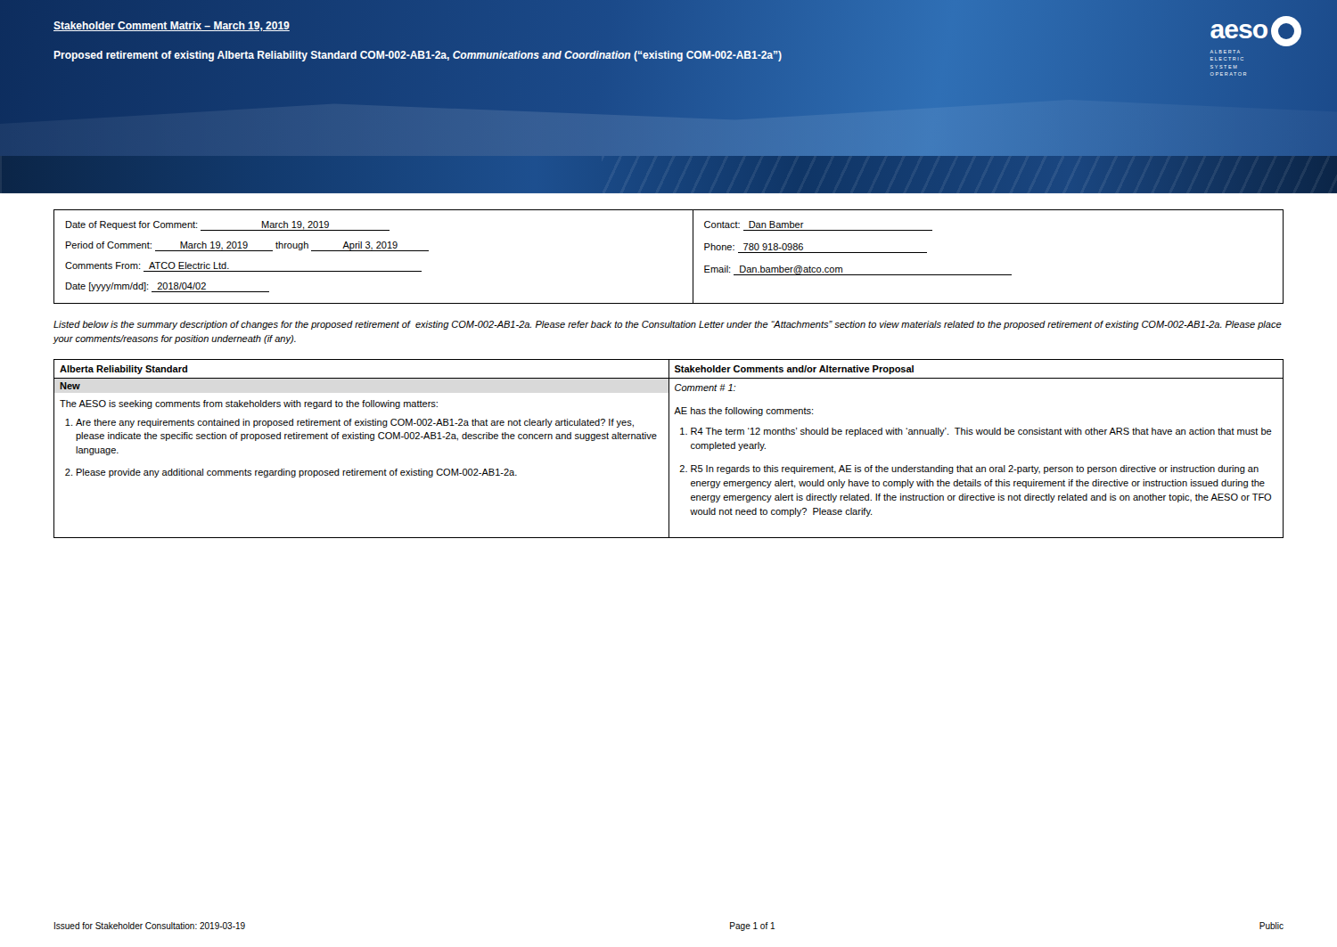Stakeholder Comment Matrix – March 19, 2019
Proposed retirement of existing Alberta Reliability Standard COM-002-AB1-2a, Communications and Coordination (“existing COM-002-AB1-2a”)
aeso
Alberta
Electric
System
Operator
Date of Request for Comment: March 19, 2019
Period of Comment: March 19, 2019 through April 3, 2019
Comments From: ATCO Electric Ltd.
Date [yyyy/mm/dd]: 2018/04/02
Contact: Dan Bamber
Phone: 780 918-0986
Email: Dan.bamber@atco.com
Listed below is the summary description of changes for the proposed retirement of existing COM-002-AB1-2a. Please refer back to the Consultation Letter under the “Attachments” section to view materials related to the proposed retirement of existing COM-002-AB1-2a. Please place your comments/reasons for position underneath (if any).
| Alberta Reliability Standard | Stakeholder Comments and/or Alternative Proposal |
| --- | --- |
| New The AESO is seeking comments from stakeholders with regard to the following matters: Are there any requirements contained in proposed retirement of existing COM-002-AB1-2a that are not clearly articulated? If yes, please indicate the specific section of proposed retirement of existing COM-002-AB1-2a, describe the concern and suggest alternative language. Please provide any additional comments regarding proposed retirement of existing COM-002-AB1-2a. | Comment # 1: AE has the following comments: R4 The term ‘12 months’ should be replaced with ‘annually’. This would be consistant with other ARS that have an action that must be completed yearly. R5 In regards to this requirement, AE is of the understanding that an oral 2-party, person to person directive or instruction during an energy emergency alert, would only have to comply with the details of this requirement if the directive or instruction issued during the energy emergency alert is directly related. If the instruction or directive is not directly related and is on another topic, the AESO or TFO would not need to comply? Please clarify. |
Issued for Stakeholder Consultation: 2019-03-19
Page 1 of 1
Public